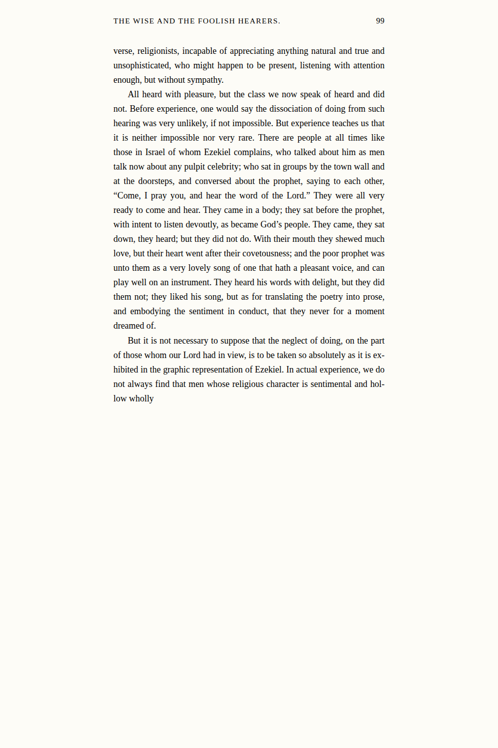The Wise and the Foolish Hearers. 99
verse, religionists, incapable of appreciating anything natural and true and unsophisticated, who might happen to be present, listening with attention enough, but without sympathy.
All heard with pleasure, but the class we now speak of heard and did not. Before experience, one would say the dissociation of doing from such hearing was very unlikely, if not impossible. But experience teaches us that it is neither impossible nor very rare. There are people at all times like those in Israel of whom Ezekiel complains, who talked about him as men talk now about any pulpit celebrity; who sat in groups by the town wall and at the doorsteps, and conversed about the prophet, saying to each other, “Come, I pray you, and hear the word of the Lord.” They were all very ready to come and hear. They came in a body; they sat before the prophet, with intent to listen devoutly, as became God’s people. They came, they sat down, they heard; but they did not do. With their mouth they shewed much love, but their heart went after their covetousness; and the poor prophet was unto them as a very lovely song of one that hath a pleasant voice, and can play well on an instrument. They heard his words with delight, but they did them not; they liked his song, but as for translating the poetry into prose, and embodying the sentiment in conduct, that they never for a moment dreamed of.
But it is not necessary to suppose that the neglect of doing, on the part of those whom our Lord had in view, is to be taken so absolutely as it is exhibited in the graphic representation of Ezekiel. In actual experience, we do not always find that men whose religious character is sentimental and hollow wholly